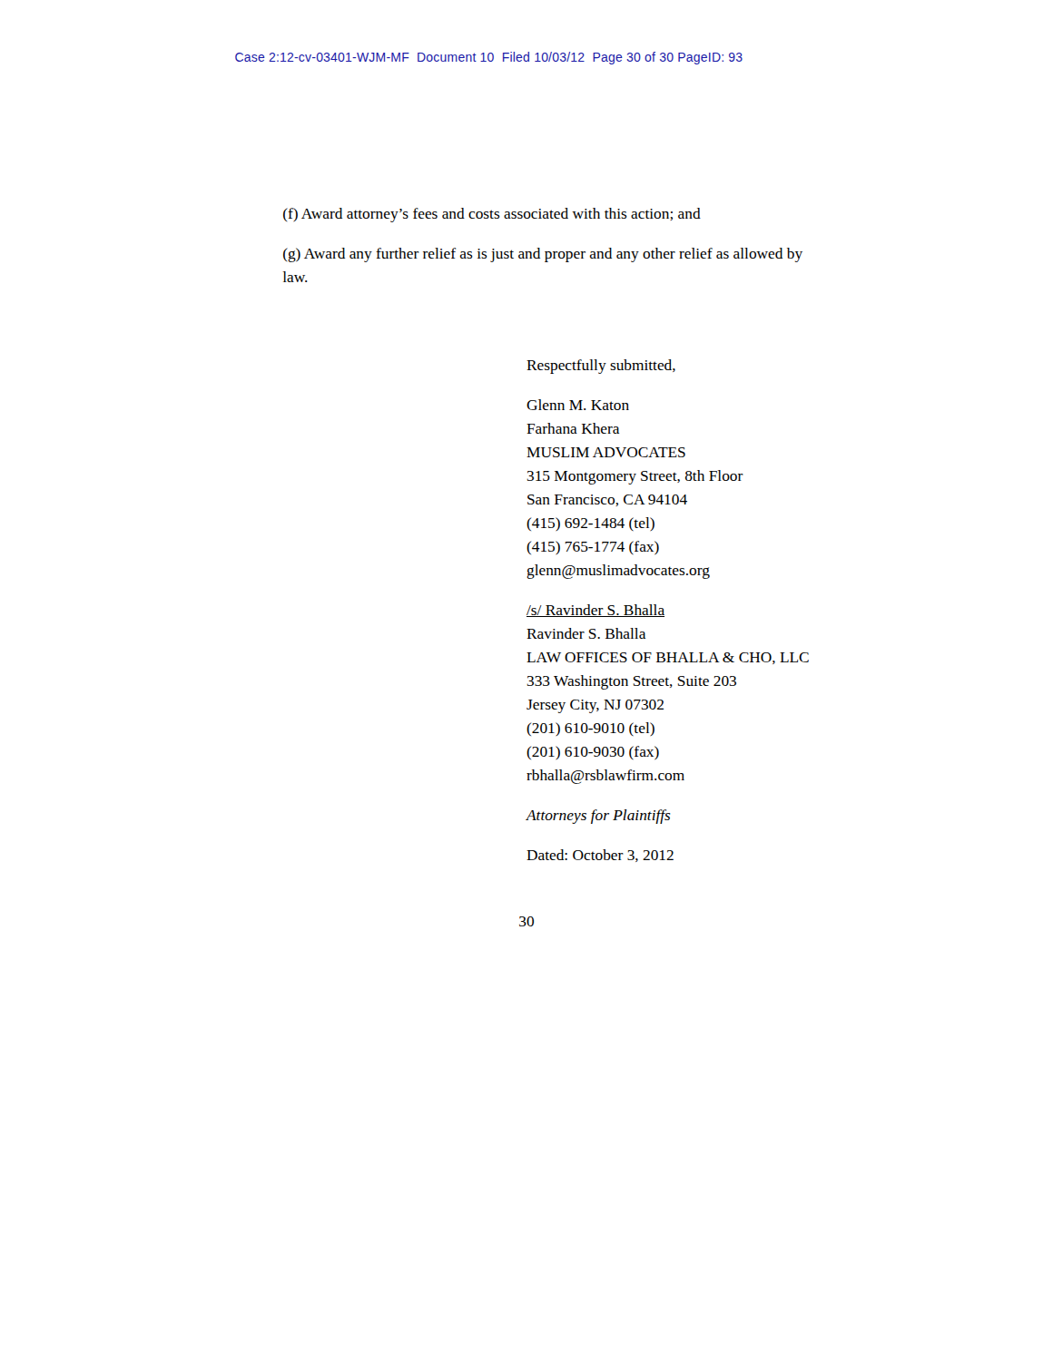Case 2:12-cv-03401-WJM-MF Document 10 Filed 10/03/12 Page 30 of 30 PageID: 93
(f) Award attorney’s fees and costs associated with this action; and
(g) Award any further relief as is just and proper and any other relief as allowed by law.
Respectfully submitted,
Glenn M. Katon
Farhana Khera
MUSLIM ADVOCATES
315 Montgomery Street, 8th Floor
San Francisco, CA 94104
(415) 692-1484 (tel)
(415) 765-1774 (fax)
glenn@muslimadvocates.org
/s/ Ravinder S. Bhalla
Ravinder S. Bhalla
LAW OFFICES OF BHALLA & CHO, LLC
333 Washington Street, Suite 203
Jersey City, NJ 07302
(201) 610-9010 (tel)
(201) 610-9030 (fax)
rbhalla@rsblawfirm.com
Attorneys for Plaintiffs
Dated: October 3, 2012
30